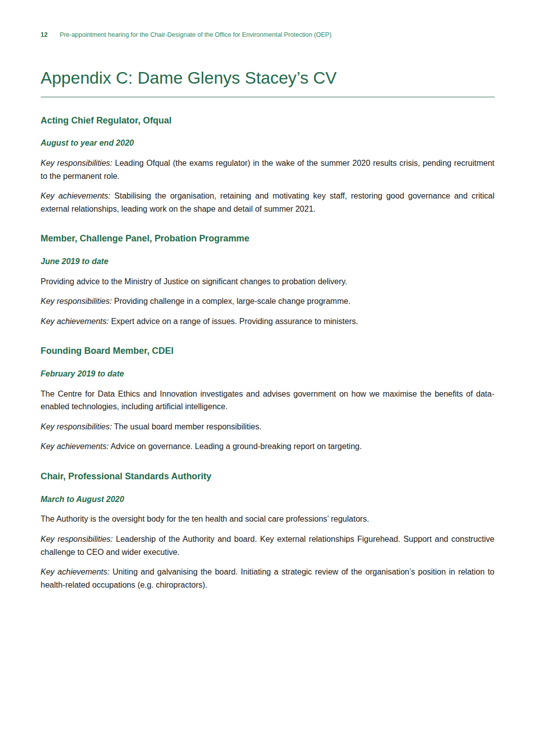12 Pre-appointment hearing for the Chair-Designate of the Office for Environmental Protection (OEP)
Appendix C: Dame Glenys Stacey’s CV
Acting Chief Regulator, Ofqual
August to year end 2020
Key responsibilities: Leading Ofqual (the exams regulator) in the wake of the summer 2020 results crisis, pending recruitment to the permanent role.
Key achievements: Stabilising the organisation, retaining and motivating key staff, restoring good governance and critical external relationships, leading work on the shape and detail of summer 2021.
Member, Challenge Panel, Probation Programme
June 2019 to date
Providing advice to the Ministry of Justice on significant changes to probation delivery.
Key responsibilities: Providing challenge in a complex, large-scale change programme.
Key achievements: Expert advice on a range of issues. Providing assurance to ministers.
Founding Board Member, CDEI
February 2019 to date
The Centre for Data Ethics and Innovation investigates and advises government on how we maximise the benefits of data-enabled technologies, including artificial intelligence.
Key responsibilities: The usual board member responsibilities.
Key achievements: Advice on governance. Leading a ground-breaking report on targeting.
Chair, Professional Standards Authority
March to August 2020
The Authority is the oversight body for the ten health and social care professions’ regulators.
Key responsibilities: Leadership of the Authority and board. Key external relationships Figurehead. Support and constructive challenge to CEO and wider executive.
Key achievements: Uniting and galvanising the board. Initiating a strategic review of the organisation’s position in relation to health-related occupations (e.g. chiropractors).